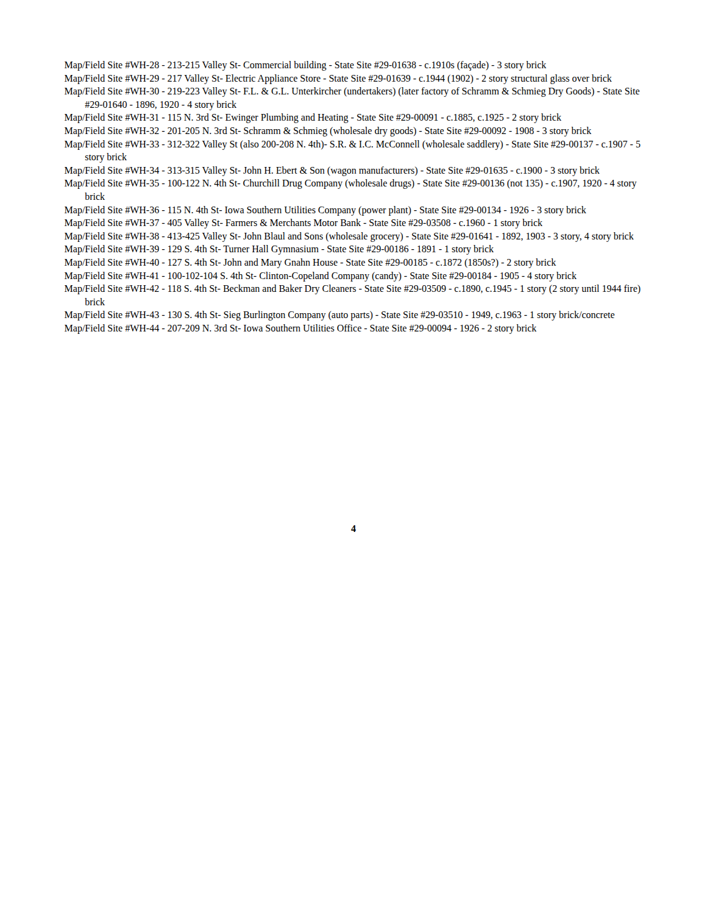Map/Field Site #WH-28 - 213-215 Valley St- Commercial building - State Site #29-01638 - c.1910s (façade) - 3 story brick
Map/Field Site #WH-29 - 217 Valley St- Electric Appliance Store - State Site #29-01639 - c.1944 (1902) - 2 story structural glass over brick
Map/Field Site #WH-30 - 219-223 Valley St- F.L. & G.L. Unterkircher (undertakers) (later factory of Schramm & Schmieg Dry Goods) - State Site #29-01640 - 1896, 1920 - 4 story brick
Map/Field Site #WH-31 - 115 N. 3rd St- Ewinger Plumbing and Heating - State Site #29-00091 - c.1885, c.1925 - 2 story brick
Map/Field Site #WH-32 - 201-205 N. 3rd St- Schramm & Schmieg (wholesale dry goods) - State Site #29-00092 - 1908 - 3 story brick
Map/Field Site #WH-33 - 312-322 Valley St (also 200-208 N. 4th)- S.R. & I.C. McConnell (wholesale saddlery) - State Site #29-00137 - c.1907 - 5 story brick
Map/Field Site #WH-34 - 313-315 Valley St- John H. Ebert & Son (wagon manufacturers) - State Site #29-01635 - c.1900 - 3 story brick
Map/Field Site #WH-35 - 100-122 N. 4th St- Churchill Drug Company (wholesale drugs) - State Site #29-00136 (not 135) - c.1907, 1920 - 4 story brick
Map/Field Site #WH-36 - 115 N. 4th St- Iowa Southern Utilities Company (power plant) - State Site #29-00134 - 1926 - 3 story brick
Map/Field Site #WH-37 - 405 Valley St- Farmers & Merchants Motor Bank - State Site #29-03508 - c.1960 - 1 story brick
Map/Field Site #WH-38 - 413-425 Valley St- John Blaul and Sons (wholesale grocery) - State Site #29-01641 - 1892, 1903 - 3 story, 4 story brick
Map/Field Site #WH-39 - 129 S. 4th St- Turner Hall Gymnasium - State Site #29-00186 - 1891 - 1 story brick
Map/Field Site #WH-40 - 127 S. 4th St- John and Mary Gnahn House - State Site #29-00185 - c.1872 (1850s?) - 2 story brick
Map/Field Site #WH-41 - 100-102-104 S. 4th St- Clinton-Copeland Company (candy) - State Site #29-00184 - 1905 - 4 story brick
Map/Field Site #WH-42 - 118 S. 4th St- Beckman and Baker Dry Cleaners - State Site #29-03509 - c.1890, c.1945 - 1 story (2 story until 1944 fire) brick
Map/Field Site #WH-43 - 130 S. 4th St- Sieg Burlington Company (auto parts) - State Site #29-03510 - 1949, c.1963 - 1 story brick/concrete
Map/Field Site #WH-44 - 207-209 N. 3rd St- Iowa Southern Utilities Office - State Site #29-00094 - 1926 - 2 story brick
4